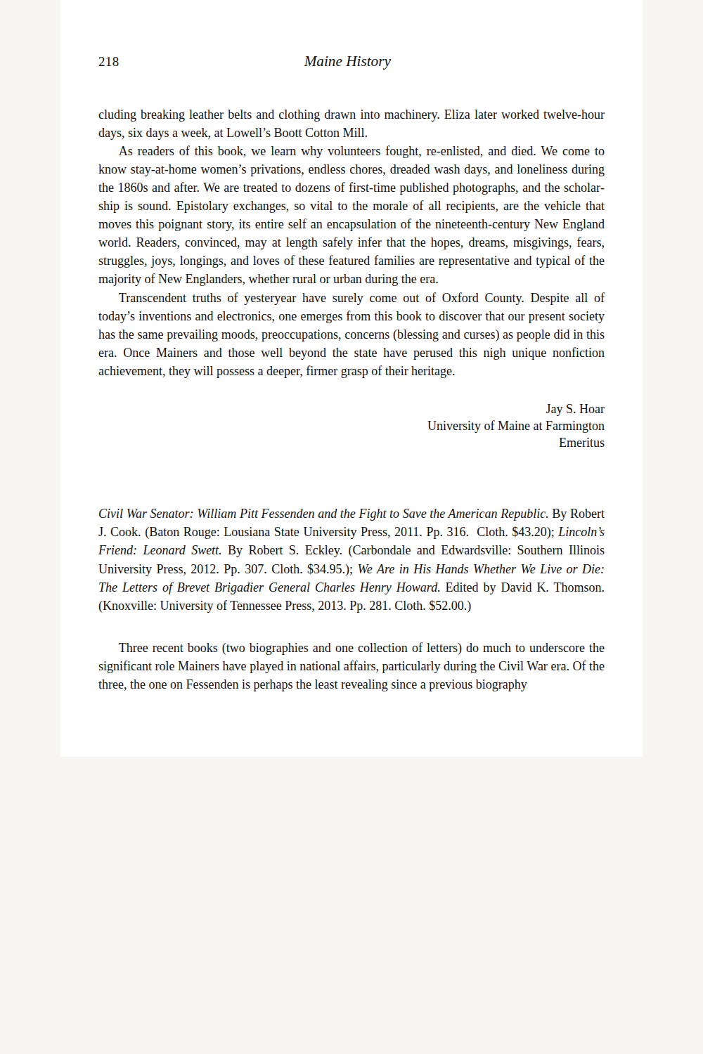218
Maine History
cluding breaking leather belts and clothing drawn into machinery. Eliza later worked twelve-hour days, six days a week, at Lowell’s Boott Cotton Mill.
As readers of this book, we learn why volunteers fought, re-enlisted, and died. We come to know stay-at-home women’s privations, endless chores, dreaded wash days, and loneliness during the 1860s and after. We are treated to dozens of first-time published photographs, and the scholarship is sound. Epistolary exchanges, so vital to the morale of all recipients, are the vehicle that moves this poignant story, its entire self an encapsulation of the nineteenth-century New England world. Readers, convinced, may at length safely infer that the hopes, dreams, misgivings, fears, struggles, joys, longings, and loves of these featured families are representative and typical of the majority of New Englanders, whether rural or urban during the era.
Transcendent truths of yesteryear have surely come out of Oxford County. Despite all of today’s inventions and electronics, one emerges from this book to discover that our present society has the same prevailing moods, preoccupations, concerns (blessing and curses) as people did in this era. Once Mainers and those well beyond the state have perused this nigh unique nonfiction achievement, they will possess a deeper, firmer grasp of their heritage.
Jay S. Hoar University of Maine at Farmington Emeritus
Civil War Senator: William Pitt Fessenden and the Fight to Save the American Republic. By Robert J. Cook. (Baton Rouge: Lousiana State University Press, 2011. Pp. 316. Cloth. $43.20); Lincoln’s Friend: Leonard Swett. By Robert S. Eckley. (Carbondale and Edwardsville: Southern Illinois University Press, 2012. Pp. 307. Cloth. $34.95.); We Are in His Hands Whether We Live or Die: The Letters of Brevet Brigadier General Charles Henry Howard. Edited by David K. Thomson. (Knoxville: University of Tennessee Press, 2013. Pp. 281. Cloth. $52.00.)
Three recent books (two biographies and one collection of letters) do much to underscore the significant role Mainers have played in national affairs, particularly during the Civil War era. Of the three, the one on Fessenden is perhaps the least revealing since a previous biography